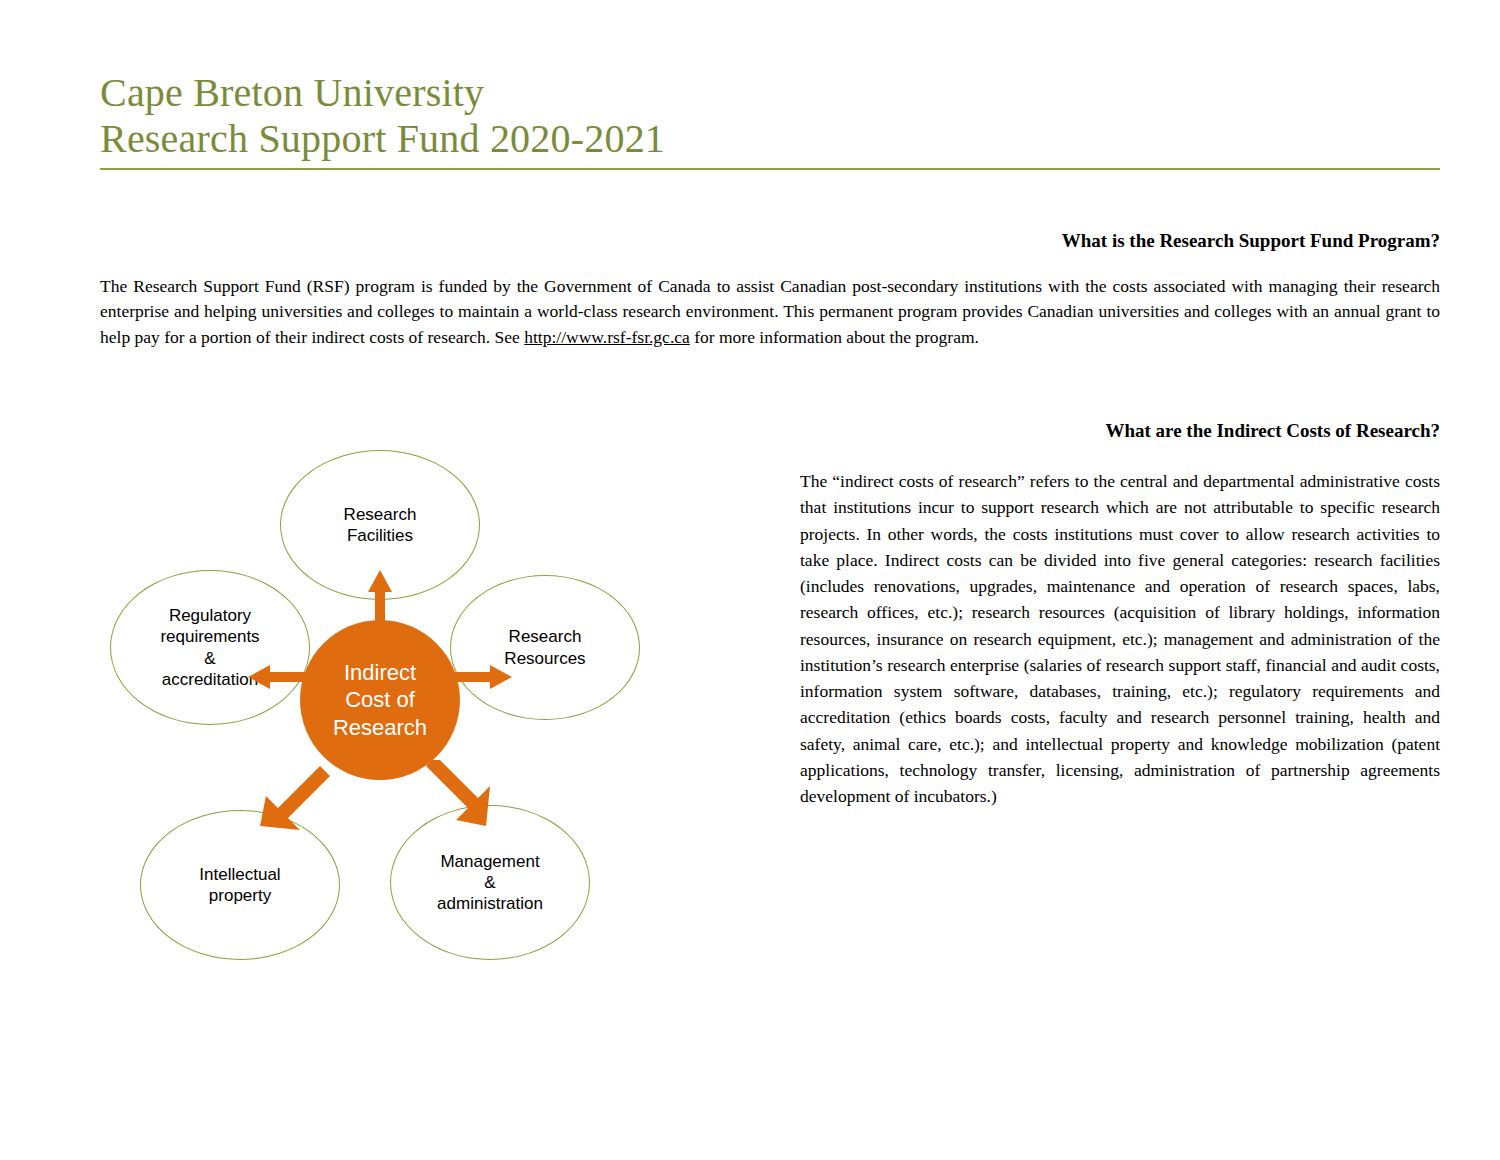Cape Breton UniversityResearch Support Fund 2020-2021
What is the Research Support Fund Program?
The Research Support Fund (RSF) program is funded by the Government of Canada to assist Canadian post-secondary institutions with the costs associated with managing their research enterprise and helping universities and colleges to maintain a world-class research environment. This permanent program provides Canadian universities and colleges with an annual grant to help pay for a portion of their indirect costs of research. See http://www.rsf-fsr.gc.ca for more information about the program.
Research
Facilities
Research
Resources
Regulatory
requirements
&
accreditation
Intellectual
property
Management
&
administration
Indirect
Cost of
Research
What are the Indirect Costs of Research?
The “indirect costs of research” refers to the central and departmental administrative costs that institutions incur to support research which are not attributable to specific research projects. In other words, the costs institutions must cover to allow research activities to take place. Indirect costs can be divided into five general categories: research facilities (includes renovations, upgrades, maintenance and operation of research spaces, labs, research offices, etc.); research resources (acquisition of library holdings, information resources, insurance on research equipment, etc.); management and administration of the institution’s research enterprise (salaries of research support staff, financial and audit costs, information system software, databases, training, etc.); regulatory requirements and accreditation (ethics boards costs, faculty and research personnel training, health and safety, animal care, etc.); and intellectual property and knowledge mobilization (patent applications, technology transfer, licensing, administration of partnership agreements development of incubators.)